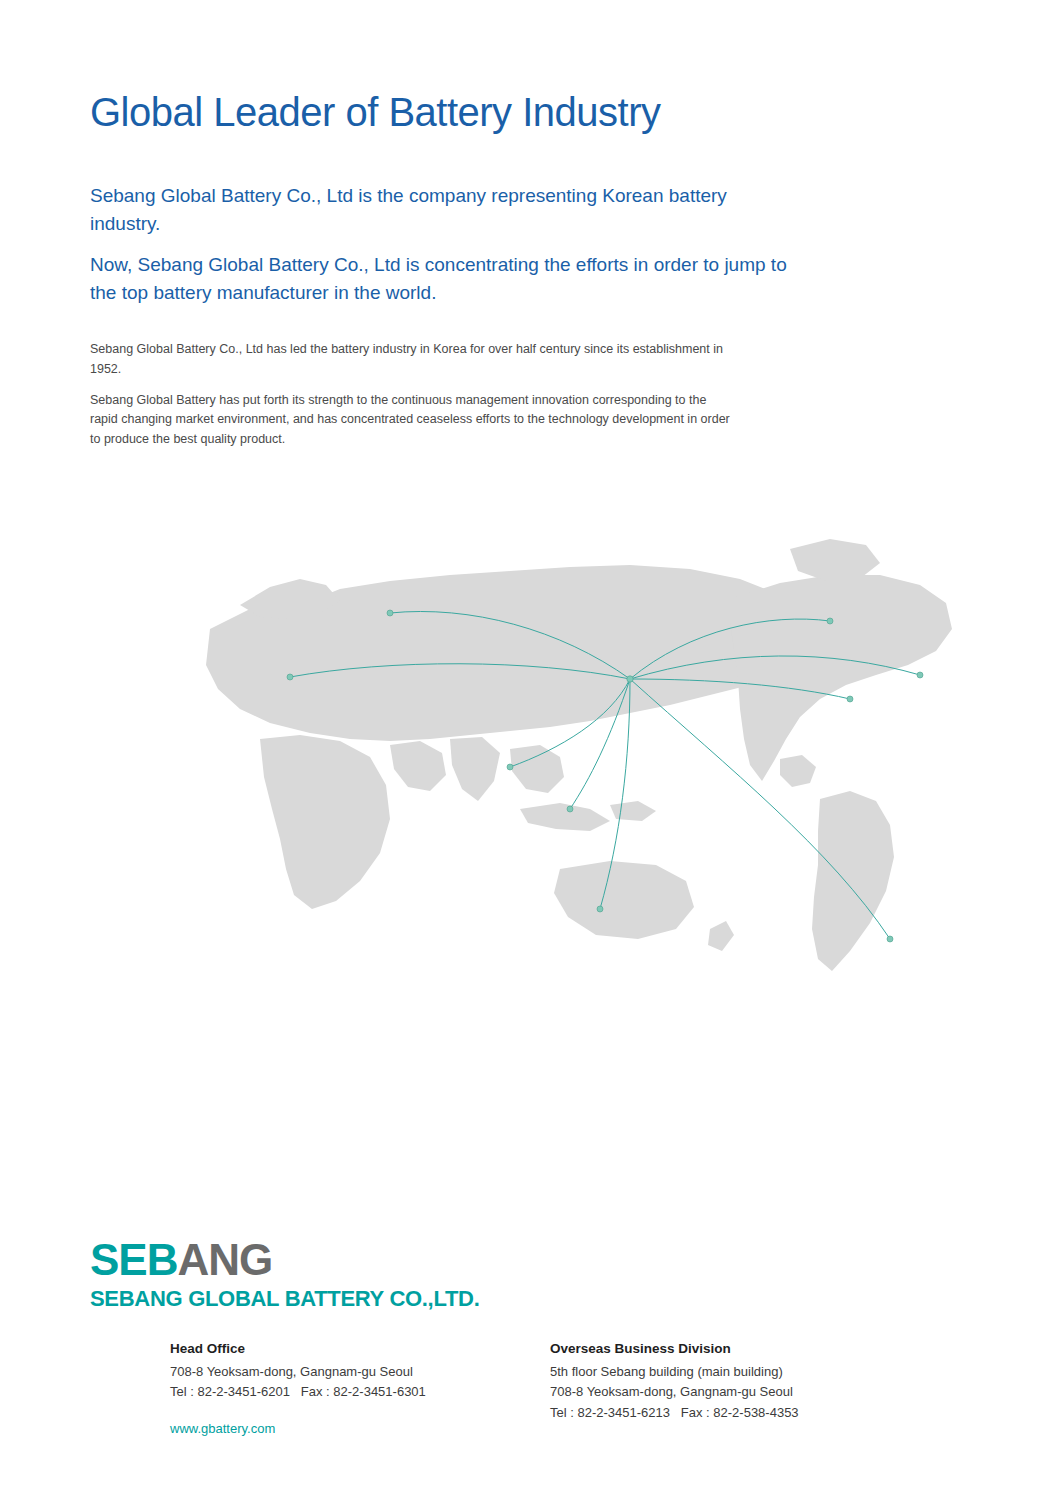Global Leader of Battery Industry
Sebang Global Battery Co., Ltd is the company representing Korean battery industry.
Now, Sebang Global Battery Co., Ltd is concentrating the efforts in order to jump to the top battery manufacturer in the world.
Sebang Global Battery Co., Ltd has led the battery industry in Korea for over half century since its establishment in 1952.
Sebang Global Battery has put forth its strength to the continuous management innovation corresponding to the rapid changing market environment, and has concentrated ceaseless efforts to the technology development in order to produce the best quality product.
SE BANG
SEBANG GLOBAL BATTERY CO.,LTD.
Head Office
708-8 Yeoksam-dong, Gangnam-gu Seoul
Tel : 82-2-3451-6201 Fax : 82-2-3451-6301
www.gbattery.com
Overseas Business Division
5th floor Sebang building (main building)
708-8 Yeoksam-dong, Gangnam-gu Seoul
Tel : 82-2-3451-6213 Fax : 82-2-538-4353